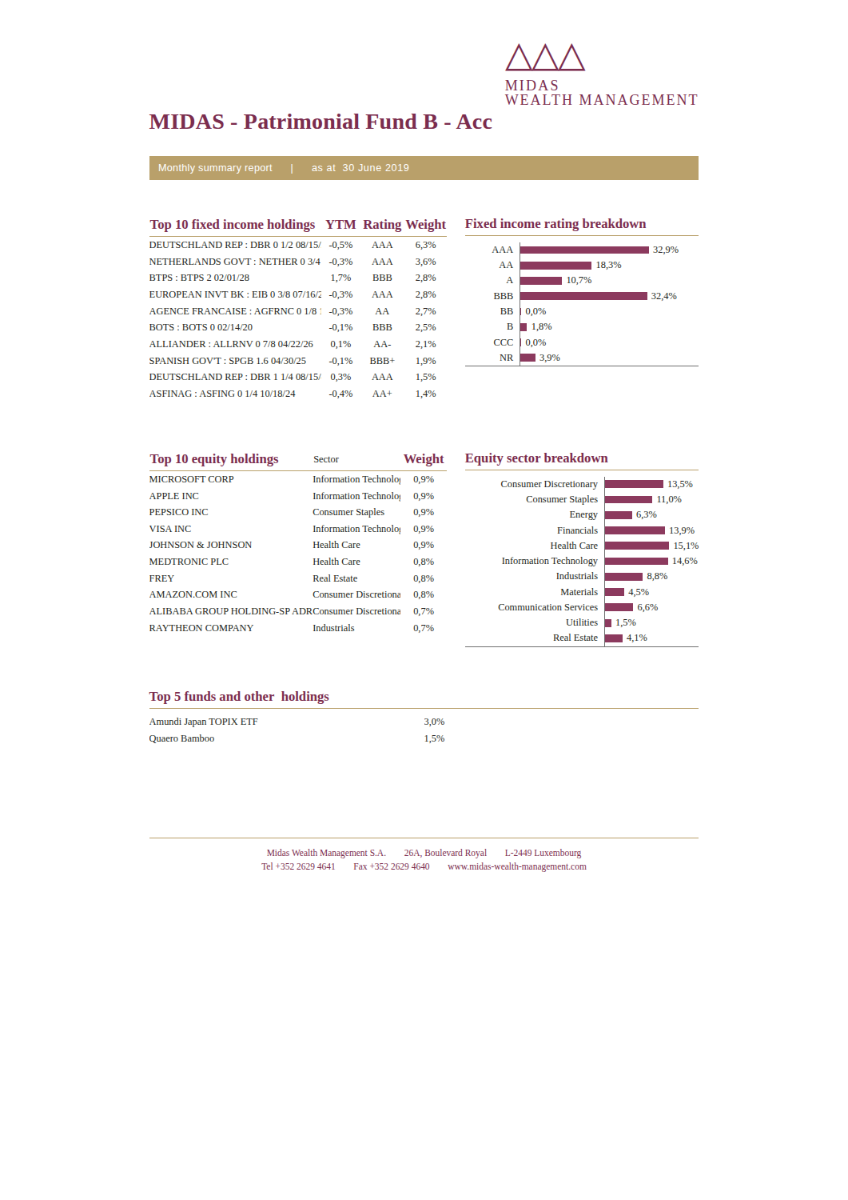△△△
MIDASWEALTH MANAGEMENT
MIDAS - Patrimonial Fund B - Acc
Monthly summary report|as at 30 June 2019
| Top 10 fixed income holdings | YTM | Rating | Weight |
| --- | --- | --- | --- |
| DEUTSCHLAND REP : DBR 0 1/2 08/15/27 | -0,5% | AAA | 6,3% |
| NETHERLANDS GOVT : NETHER 0 3/4 07 | -0,3% | AAA | 3,6% |
| BTPS : BTPS 2 02/01/28 | 1,7% | BBB | 2,8% |
| EUROPEAN INVT BK : EIB 0 3/8 07/16/25 | -0,3% | AAA | 2,8% |
| AGENCE FRANCAISE : AGFRNC 0 1/8 11/1! | -0,3% | AA | 2,7% |
| BOTS : BOTS 0 02/14/20 | -0,1% | BBB | 2,5% |
| ALLIANDER : ALLRNV 0 7/8 04/22/26 | 0,1% | AA- | 2,1% |
| SPANISH GOV'T : SPGB 1.6 04/30/25 | -0,1% | BBB+ | 1,9% |
| DEUTSCHLAND REP : DBR 1 1/4 08/15/48 | 0,3% | AAA | 1,5% |
| ASFINAG : ASFING 0 1/4 10/18/24 | -0,4% | AA+ | 1,4% |
Fixed income rating breakdown
AAA
32,9%
AA
18,3%
A
10,7%
BBB
32,4%
BB
0,0%
B
1,8%
CCC
0,0%
NR
3,9%
| Top 10 equity holdings | Sector | Weight |
| --- | --- | --- |
| MICROSOFT CORP | Information Technolog | 0,9% |
| APPLE INC | Information Technolog | 0,9% |
| PEPSICO INC | Consumer Staples | 0,9% |
| VISA INC | Information Technolog | 0,9% |
| JOHNSON & JOHNSON | Health Care | 0,9% |
| MEDTRONIC PLC | Health Care | 0,8% |
| FREY | Real Estate | 0,8% |
| AMAZON.COM INC | Consumer Discretionar | 0,8% |
| ALIBABA GROUP HOLDING-SP ADR | Consumer Discretionar | 0,7% |
| RAYTHEON COMPANY | Industrials | 0,7% |
Equity sector breakdown
Consumer Discretionary
13,5%
Consumer Staples
11,0%
Energy
6,3%
Financials
13,9%
Health Care
15,1%
Information Technology
14,6%
Industrials
8,8%
Materials
4,5%
Communication Services
6,6%
Utilities
1,5%
Real Estate
4,1%
Top 5 funds and other holdings
| Amundi Japan TOPIX ETF | 3,0% |
| Quaero Bamboo | 1,5% |
Midas Wealth Management S.A. 26A, Boulevard Royal L-2449 Luxembourg
Tel +352 2629 4641 Fax +352 2629 4640 www.midas-wealth-management.com